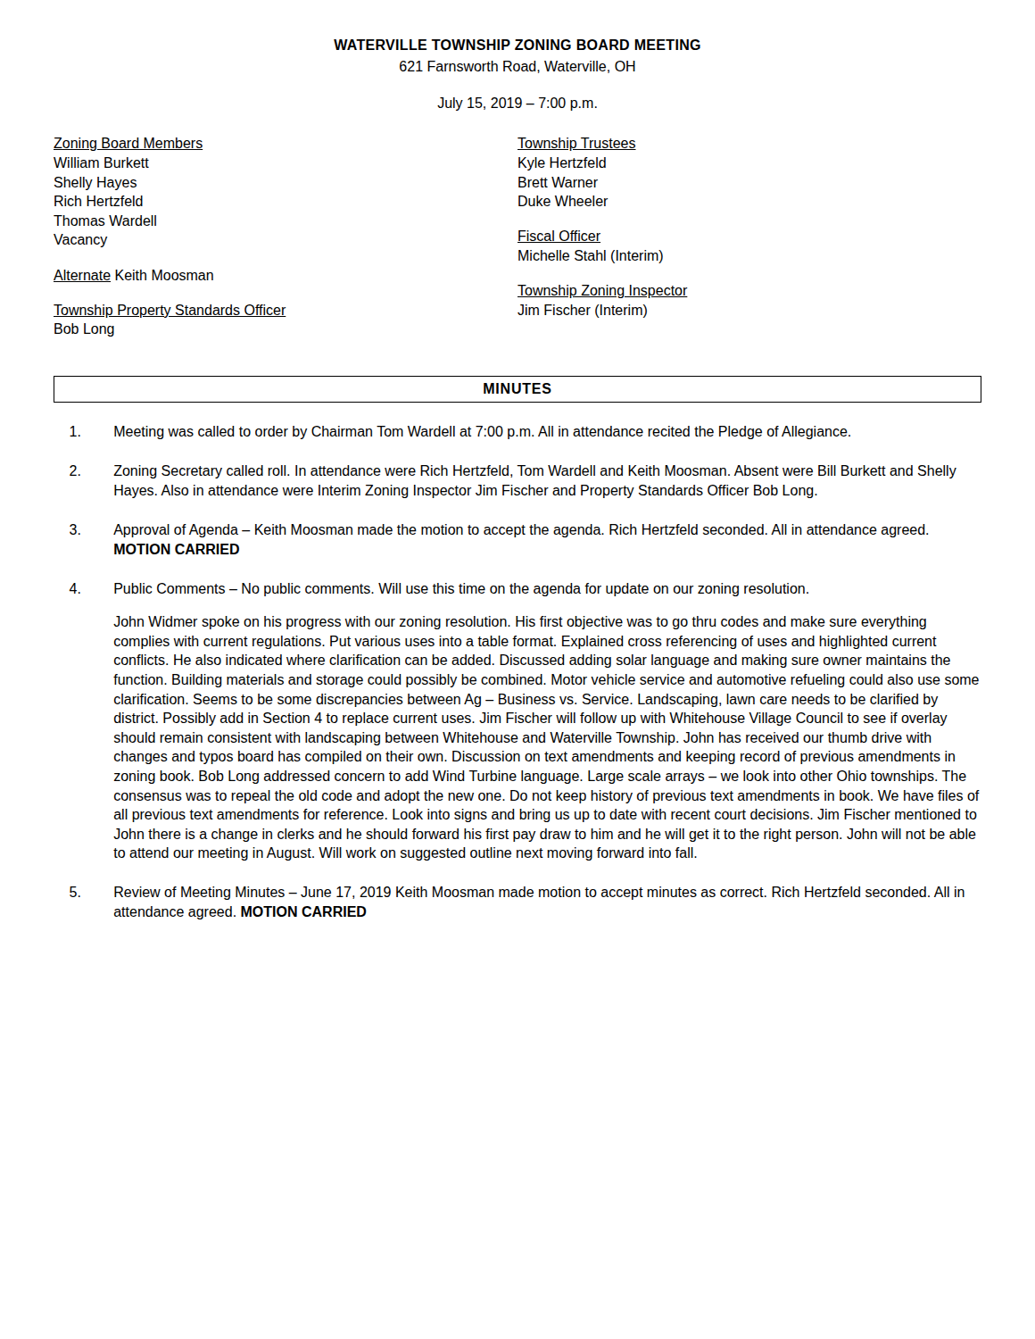WATERVILLE TOWNSHIP ZONING BOARD MEETING
621 Farnsworth Road, Waterville, OH
July 15, 2019 – 7:00 p.m.
| Zoning Board Members William Burkett Shelly Hayes Rich Hertzfeld Thomas Wardell Vacancy Alternate Keith Moosman Township Property Standards Officer Bob Long | Township Trustees Kyle Hertzfeld Brett Warner Duke Wheeler Fiscal Officer Michelle Stahl (Interim) Township Zoning Inspector Jim Fischer (Interim) |
MINUTES
Meeting was called to order by Chairman Tom Wardell at 7:00 p.m. All in attendance recited the Pledge of Allegiance.
Zoning Secretary called roll. In attendance were Rich Hertzfeld, Tom Wardell and Keith Moosman. Absent were Bill Burkett and Shelly Hayes. Also in attendance were Interim Zoning Inspector Jim Fischer and Property Standards Officer Bob Long.
Approval of Agenda – Keith Moosman made the motion to accept the agenda. Rich Hertzfeld seconded. All in attendance agreed. MOTION CARRIED
Public Comments – No public comments. Will use this time on the agenda for update on our zoning resolution.
John Widmer spoke on his progress with our zoning resolution. His first objective was to go thru codes and make sure everything complies with current regulations. Put various uses into a table format. Explained cross referencing of uses and highlighted current conflicts. He also indicated where clarification can be added. Discussed adding solar language and making sure owner maintains the function. Building materials and storage could possibly be combined. Motor vehicle service and automotive refueling could also use some clarification. Seems to be some discrepancies between Ag – Business vs. Service. Landscaping, lawn care needs to be clarified by district. Possibly add in Section 4 to replace current uses. Jim Fischer will follow up with Whitehouse Village Council to see if overlay should remain consistent with landscaping between Whitehouse and Waterville Township. John has received our thumb drive with changes and typos board has compiled on their own. Discussion on text amendments and keeping record of previous amendments in zoning book. Bob Long addressed concern to add Wind Turbine language. Large scale arrays – we look into other Ohio townships. The consensus was to repeal the old code and adopt the new one. Do not keep history of previous text amendments in book. We have files of all previous text amendments for reference. Look into signs and bring us up to date with recent court decisions. Jim Fischer mentioned to John there is a change in clerks and he should forward his first pay draw to him and he will get it to the right person. John will not be able to attend our meeting in August. Will work on suggested outline next moving forward into fall.
Review of Meeting Minutes – June 17, 2019 Keith Moosman made motion to accept minutes as correct. Rich Hertzfeld seconded. All in attendance agreed. MOTION CARRIED